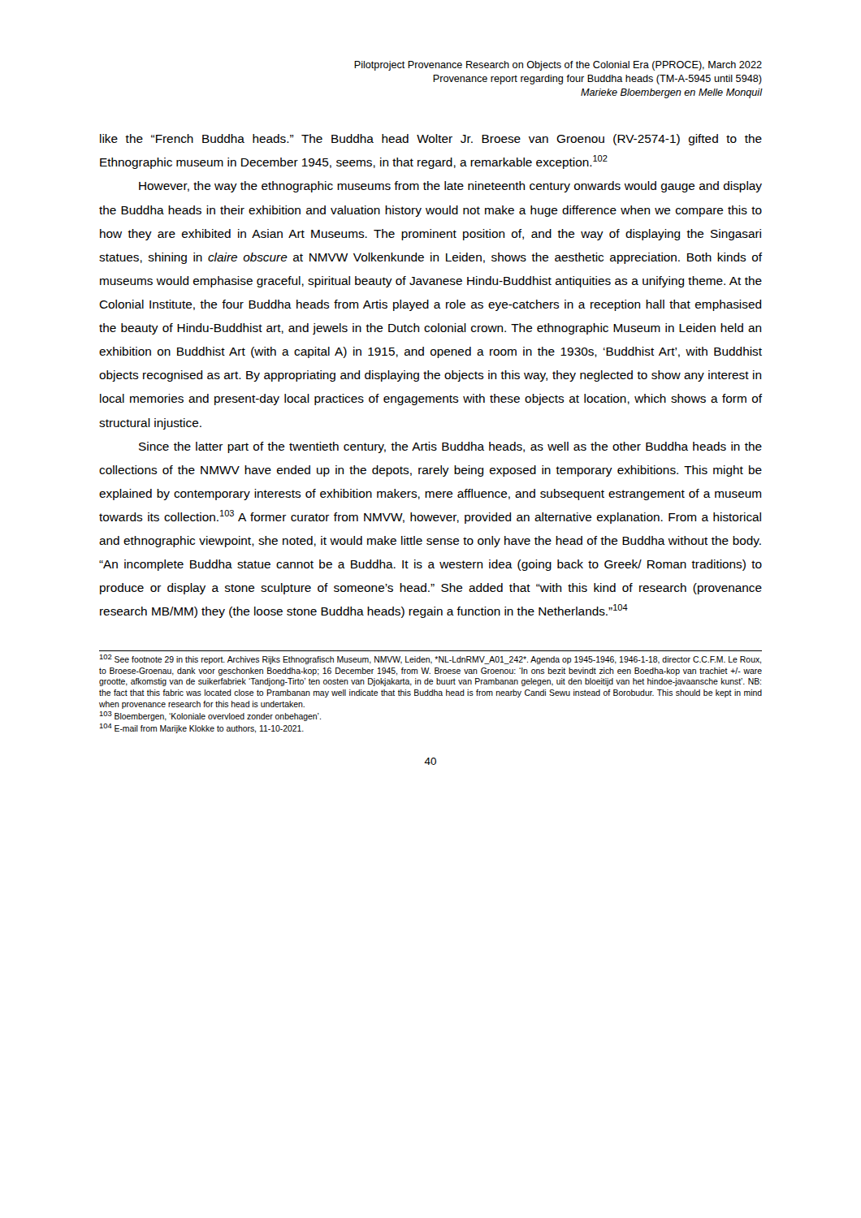Pilotproject Provenance Research on Objects of the Colonial Era (PPROCE), March 2022
Provenance report regarding four Buddha heads (TM-A-5945 until 5948)
Marieke Bloembergen en Melle Monquil
like the “French Buddha heads.” The Buddha head Wolter Jr. Broese van Groenou (RV-2574-1) gifted to the Ethnographic museum in December 1945, seems, in that regard, a remarkable exception.102
However, the way the ethnographic museums from the late nineteenth century onwards would gauge and display the Buddha heads in their exhibition and valuation history would not make a huge difference when we compare this to how they are exhibited in Asian Art Museums. The prominent position of, and the way of displaying the Singasari statues, shining in claire obscure at NMVW Volkenkunde in Leiden, shows the aesthetic appreciation. Both kinds of museums would emphasise graceful, spiritual beauty of Javanese Hindu-Buddhist antiquities as a unifying theme. At the Colonial Institute, the four Buddha heads from Artis played a role as eye-catchers in a reception hall that emphasised the beauty of Hindu-Buddhist art, and jewels in the Dutch colonial crown. The ethnographic Museum in Leiden held an exhibition on Buddhist Art (with a capital A) in 1915, and opened a room in the 1930s, ‘Buddhist Art’, with Buddhist objects recognised as art. By appropriating and displaying the objects in this way, they neglected to show any interest in local memories and present-day local practices of engagements with these objects at location, which shows a form of structural injustice.
Since the latter part of the twentieth century, the Artis Buddha heads, as well as the other Buddha heads in the collections of the NMWV have ended up in the depots, rarely being exposed in temporary exhibitions. This might be explained by contemporary interests of exhibition makers, mere affluence, and subsequent estrangement of a museum towards its collection.103 A former curator from NMVW, however, provided an alternative explanation. From a historical and ethnographic viewpoint, she noted, it would make little sense to only have the head of the Buddha without the body. “An incomplete Buddha statue cannot be a Buddha. It is a western idea (going back to Greek/ Roman traditions) to produce or display a stone sculpture of someone’s head.” She added that “with this kind of research (provenance research MB/MM) they (the loose stone Buddha heads) regain a function in the Netherlands.”104
102 See footnote 29 in this report. Archives Rijks Ethnografisch Museum, NMVW, Leiden, *NL-LdnRMV_A01_242*. Agenda op 1945-1946, 1946-1-18, director C.C.F.M. Le Roux, to Broese-Groenau, dank voor geschonken Boeddha-kop; 16 December 1945, from W. Broese van Groenou: ‘In ons bezit bevindt zich een Boedha-kop van trachiet +/- ware grootte, afkomstig van de suikerfabriek ‘Tandjong-Tirto’ ten oosten van Djokjakarta, in de buurt van Prambanan gelegen, uit den bloeitijd van het hindoe-javaansche kunst’. NB: the fact that this fabric was located close to Prambanan may well indicate that this Buddha head is from nearby Candi Sewu instead of Borobudur. This should be kept in mind when provenance research for this head is undertaken.
103 Bloembergen, ‘Koloniale overvloed zonder onbehagen’.
104 E-mail from Marijke Klokke to authors, 11-10-2021.
40